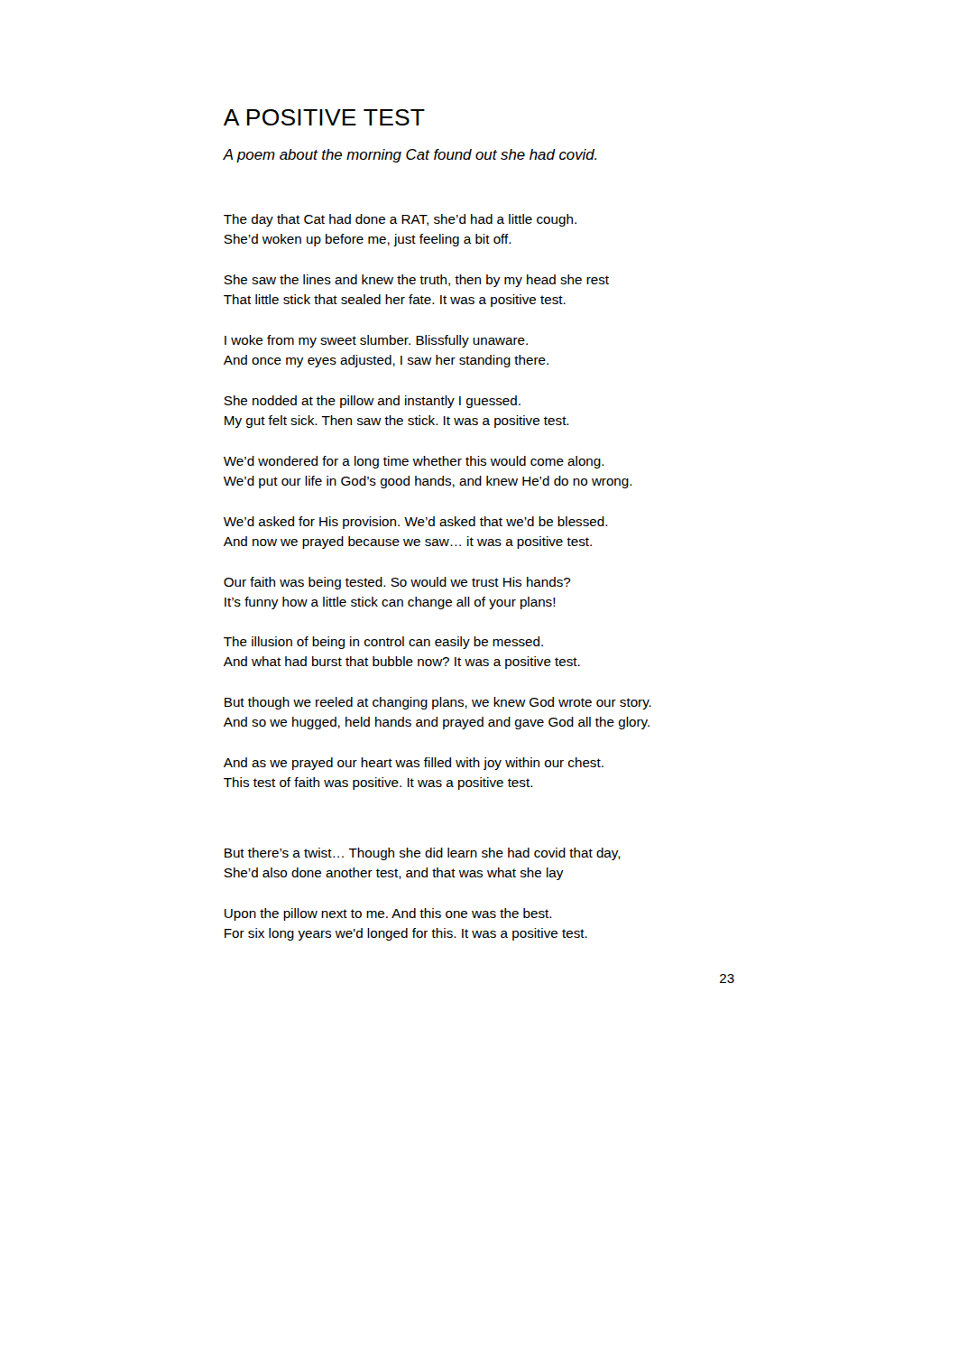A POSITIVE TEST
A poem about the morning Cat found out she had covid.
The day that Cat had done a RAT, she’d had a little cough.
She’d woken up before me, just feeling a bit off.
She saw the lines and knew the truth, then by my head she rest
That little stick that sealed her fate. It was a positive test.
I woke from my sweet slumber. Blissfully unaware.
And once my eyes adjusted, I saw her standing there.
She nodded at the pillow and instantly I guessed.
My gut felt sick. Then saw the stick. It was a positive test.
We’d wondered for a long time whether this would come along.
We’d put our life in God’s good hands, and knew He’d do no wrong.
We’d asked for His provision. We’d asked that we’d be blessed.
And now we prayed because we saw… it was a positive test.
Our faith was being tested. So would we trust His hands?
It’s funny how a little stick can change all of your plans!
The illusion of being in control can easily be messed.
And what had burst that bubble now? It was a positive test.
But though we reeled at changing plans, we knew God wrote our story.
And so we hugged, held hands and prayed and gave God all the glory.
And as we prayed our heart was filled with joy within our chest.
This test of faith was positive. It was a positive test.
But there’s a twist… Though she did learn she had covid that day,
She’d also done another test, and that was what she lay
Upon the pillow next to me. And this one was the best.
For six long years we'd longed for this. It was a positive test.
23